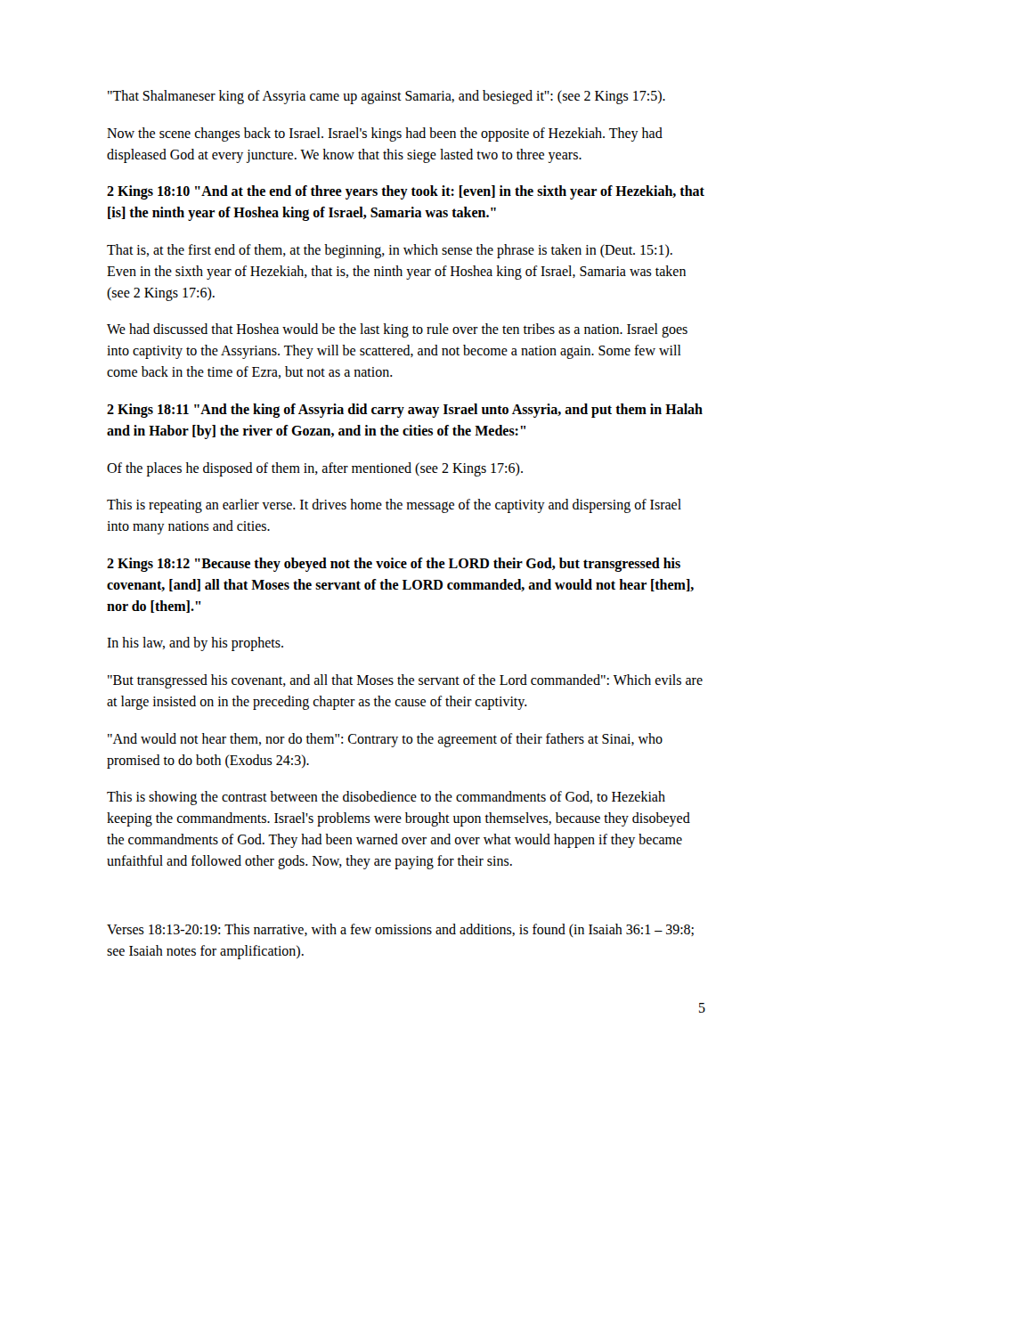"That Shalmaneser king of Assyria came up against Samaria, and besieged it": (see 2 Kings 17:5).
Now the scene changes back to Israel. Israel's kings had been the opposite of Hezekiah. They had displeased God at every juncture. We know that this siege lasted two to three years.
2 Kings 18:10 "And at the end of three years they took it: [even] in the sixth year of Hezekiah, that [is] the ninth year of Hoshea king of Israel, Samaria was taken."
That is, at the first end of them, at the beginning, in which sense the phrase is taken in (Deut. 15:1). Even in the sixth year of Hezekiah, that is, the ninth year of Hoshea king of Israel, Samaria was taken (see 2 Kings 17:6).
We had discussed that Hoshea would be the last king to rule over the ten tribes as a nation. Israel goes into captivity to the Assyrians. They will be scattered, and not become a nation again. Some few will come back in the time of Ezra, but not as a nation.
2 Kings 18:11 "And the king of Assyria did carry away Israel unto Assyria, and put them in Halah and in Habor [by] the river of Gozan, and in the cities of the Medes:"
Of the places he disposed of them in, after mentioned (see 2 Kings 17:6).
This is repeating an earlier verse. It drives home the message of the captivity and dispersing of Israel into many nations and cities.
2 Kings 18:12 "Because they obeyed not the voice of the LORD their God, but transgressed his covenant, [and] all that Moses the servant of the LORD commanded, and would not hear [them], nor do [them]."
In his law, and by his prophets.
"But transgressed his covenant, and all that Moses the servant of the Lord commanded": Which evils are at large insisted on in the preceding chapter as the cause of their captivity.
"And would not hear them, nor do them": Contrary to the agreement of their fathers at Sinai, who promised to do both (Exodus 24:3).
This is showing the contrast between the disobedience to the commandments of God, to Hezekiah keeping the commandments. Israel's problems were brought upon themselves, because they disobeyed the commandments of God. They had been warned over and over what would happen if they became unfaithful and followed other gods. Now, they are paying for their sins.
Verses 18:13-20:19: This narrative, with a few omissions and additions, is found (in Isaiah 36:1 – 39:8; see Isaiah notes for amplification).
5